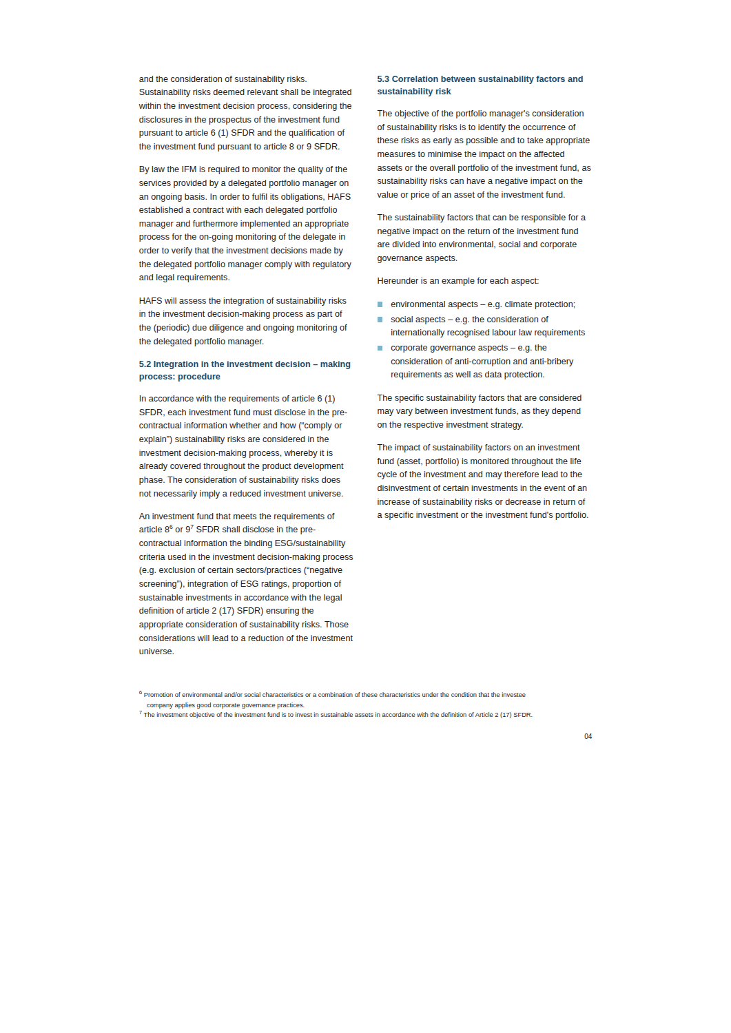and the consideration of sustainability risks. Sustainability risks deemed relevant shall be integrated within the investment decision process, considering the disclosures in the prospectus of the investment fund pursuant to article 6 (1) SFDR and the qualification of the investment fund pursuant to article 8 or 9 SFDR.
By law the IFM is required to monitor the quality of the services provided by a delegated portfolio manager on an ongoing basis. In order to fulfil its obligations, HAFS established a contract with each delegated portfolio manager and furthermore implemented an appropriate process for the on-going monitoring of the delegate in order to verify that the investment decisions made by the delegated portfolio manager comply with regulatory and legal requirements.
HAFS will assess the integration of sustainability risks in the investment decision-making process as part of the (periodic) due diligence and ongoing monitoring of the delegated portfolio manager.
5.2 Integration in the investment decision – making process: procedure
In accordance with the requirements of article 6 (1) SFDR, each investment fund must disclose in the pre-contractual information whether and how (“comply or explain”) sustainability risks are considered in the investment decision-making process, whereby it is already covered throughout the product development phase. The consideration of sustainability risks does not necessarily imply a reduced investment universe.
An investment fund that meets the requirements of article 86 or 97 SFDR shall disclose in the pre-contractual information the binding ESG/sustainability criteria used in the investment decision-making process (e.g. exclusion of certain sectors/practices (“negative screening”), integration of ESG ratings, proportion of sustainable investments in accordance with the legal definition of article 2 (17) SFDR) ensuring the appropriate consideration of sustainability risks. Those considerations will lead to a reduction of the investment universe.
5.3 Correlation between sustainability factors and sustainability risk
The objective of the portfolio manager's consideration of sustainability risks is to identify the occurrence of these risks as early as possible and to take appropriate measures to minimise the impact on the affected assets or the overall portfolio of the investment fund, as sustainability risks can have a negative impact on the value or price of an asset of the investment fund.
The sustainability factors that can be responsible for a negative impact on the return of the investment fund are divided into environmental, social and corporate governance aspects.
Hereunder is an example for each aspect:
environmental aspects – e.g. climate protection;
social aspects – e.g. the consideration of internationally recognised labour law requirements
corporate governance aspects – e.g. the consideration of anti-corruption and anti-bribery requirements as well as data protection.
The specific sustainability factors that are considered may vary between investment funds, as they depend on the respective investment strategy.
The impact of sustainability factors on an investment fund (asset, portfolio) is monitored throughout the life cycle of the investment and may therefore lead to the disinvestment of certain investments in the event of an increase of sustainability risks or decrease in return of a specific investment or the investment fund's portfolio.
6 Promotion of environmental and/or social characteristics or a combination of these characteristics under the condition that the investee
company applies good corporate governance practices.
7 The investment objective of the investment fund is to invest in sustainable assets in accordance with the definition of Article 2 (17) SFDR.
04